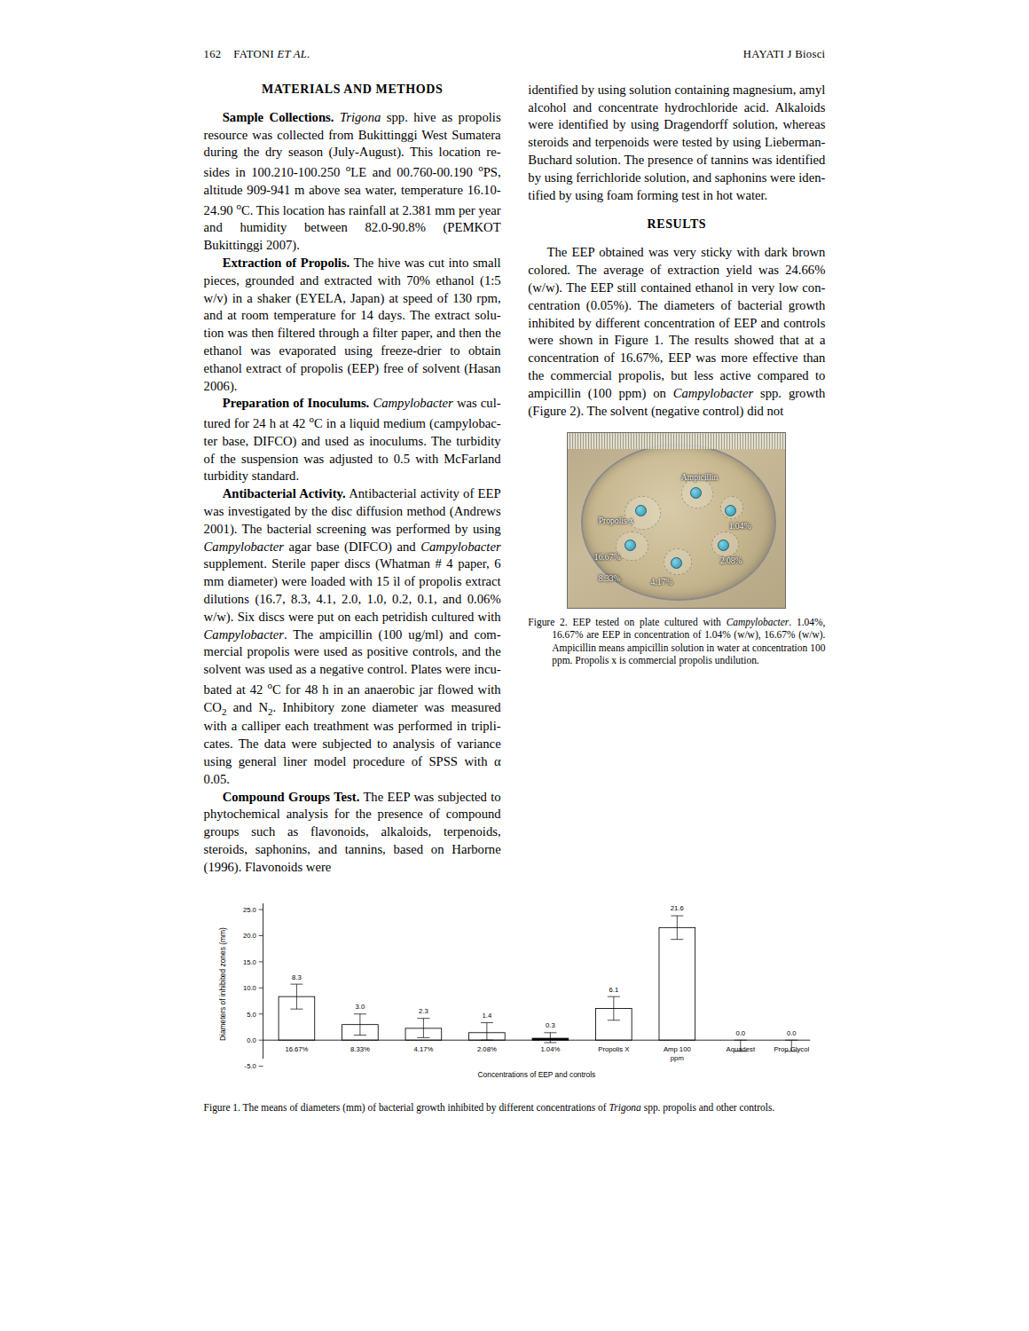162 FATONI ET AL.
HAYATI J Biosci
MATERIALS AND METHODS
Sample Collections. Trigona spp. hive as propolis resource was collected from Bukittinggi West Sumatera during the dry season (July-August). This location resides in 100.210-100.250 o LE and 00.760-00.190 o PS, altitude 909-941 m above sea water, temperature 16.10-24.90 o C. This location has rainfall at 2.381 mm per year and humidity between 82.0-90.8% (PEMKOT Bukittinggi 2007).
Extraction of Propolis. The hive was cut into small pieces, grounded and extracted with 70% ethanol (1:5 w/v) in a shaker (EYELA, Japan) at speed of 130 rpm, and at room temperature for 14 days. The extract solution was then filtered through a filter paper, and then the ethanol was evaporated using freeze-drier to obtain ethanol extract of propolis (EEP) free of solvent (Hasan 2006).
Preparation of Inoculums. Campylobacter was cultured for 24 h at 42 o C in a liquid medium (campylobacter base, DIFCO) and used as inoculums. The turbidity of the suspension was adjusted to 0.5 with McFarland turbidity standard.
Antibacterial Activity. Antibacterial activity of EEP was investigated by the disc diffusion method (Andrews 2001). The bacterial screening was performed by using Campylobacter agar base (DIFCO) and Campylobacter supplement. Sterile paper discs (Whatman # 4 paper, 6 mm diameter) were loaded with 15 ìl of propolis extract dilutions (16.7, 8.3, 4.1, 2.0, 1.0, 0.2, 0.1, and 0.06% w/w). Six discs were put on each petridish cultured with Campylobacter. The ampicillin (100 ug/ml) and commercial propolis were used as positive controls, and the solvent was used as a negative control. Plates were incubated at 42 o C for 48 h in an anaerobic jar flowed with CO2 and N2. Inhibitory zone diameter was measured with a calliper each treathment was performed in triplicates. The data were subjected to analysis of variance using general liner model procedure of SPSS with α 0.05.
Compound Groups Test. The EEP was subjected to phytochemical analysis for the presence of compound groups such as flavonoids, alkaloids, terpenoids, steroids, saphonins, and tannins, based on Harborne (1996). Flavonoids were
identified by using solution containing magnesium, amyl alcohol and concentrate hydrochloride acid. Alkaloids were identified by using Dragendorff solution, whereas steroids and terpenoids were tested by using Lieberman-Buchard solution. The presence of tannins was identified by using ferrichloride solution, and saphonins were identified by using foam forming test in hot water.
RESULTS
The EEP obtained was very sticky with dark brown colored. The average of extraction yield was 24.66% (w/w). The EEP still contained ethanol in very low concentration (0.05%). The diameters of bacterial growth inhibited by different concentration of EEP and controls were shown in Figure 1. The results showed that at a concentration of 16.67%, EEP was more effective than the commercial propolis, but less active compared to ampicillin (100 ppm) on Campylobacter spp. growth (Figure 2). The solvent (negative control) did not
Propolis x
Ampicillin
16.67%
4.17%
8.33%
2.08%
1.04%
Figure 2. EEP tested on plate cultured with Campylobacter. 1.04%, 16.67% are EEP in concentration of 1.04% (w/w), 16.67% (w/w). Ampicillin means ampicillin solution in water at concentration 100 ppm. Propolis x is commercial propolis undilution.
25.0 20.0 15.0 10.0 5.0 0.0 -5.0 Diameters of inhibited zones (mm) 8.3 3.0 2.3 1.4 0.3 6.1 21.6 0.0 0.0 16.67% 8.33% 4.17% 2.08% 1.04% Propolis X Amp 100 ppm Aquadest Prop Glycol Concentrations of EEP and controls
Figure 1. The means of diameters (mm) of bacterial growth inhibited by different concentrations of Trigona spp. propolis and other controls.